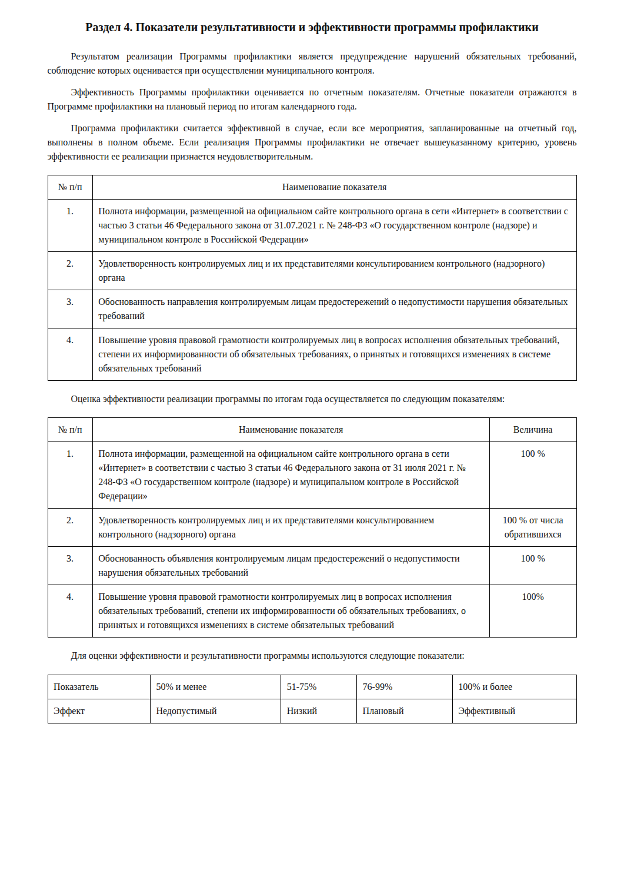Раздел 4. Показатели результативности и эффективности программы профилактики
Результатом реализации Программы профилактики является предупреждение нарушений обязательных требований, соблюдение которых оценивается при осуществлении муниципального контроля.
Эффективность Программы профилактики оценивается по отчетным показателям. Отчетные показатели отражаются в Программе профилактики на плановый период по итогам календарного года.
Программа профилактики считается эффективной в случае, если все мероприятия, запланированные на отчетный год, выполнены в полном объеме. Если реализация Программы профилактики не отвечает вышеуказанному критерию, уровень эффективности ее реализации признается неудовлетворительным.
| № п/п | Наименование показателя |
| --- | --- |
| 1. | Полнота информации, размещенной на официальном сайте контрольного органа в сети «Интернет» в соответствии с частью 3 статьи 46 Федерального закона от 31.07.2021 г. № 248-ФЗ «О государственном контроле (надзоре) и муниципальном контроле в Российской Федерации» |
| 2. | Удовлетворенность контролируемых лиц и их представителями консультированием контрольного (надзорного) органа |
| 3. | Обоснованность направления контролируемым лицам предостережений о недопустимости нарушения обязательных требований |
| 4. | Повышение уровня правовой грамотности контролируемых лиц в вопросах исполнения обязательных требований, степени их информированности об обязательных требованиях, о принятых и готовящихся изменениях в системе обязательных требований |
Оценка эффективности реализации программы по итогам года осуществляется по следующим показателям:
| № п/п | Наименование показателя | Величина |
| --- | --- | --- |
| 1. | Полнота информации, размещенной на официальном сайте контрольного органа в сети «Интернет» в соответствии с частью 3 статьи 46 Федерального закона от 31 июля 2021 г. № 248-ФЗ «О государственном контроле (надзоре) и муниципальном контроле в Российской Федерации» | 100 % |
| 2. | Удовлетворенность контролируемых лиц и их представителями консультированием контрольного (надзорного) органа | 100 % от числа обратившихся |
| 3. | Обоснованность объявления контролируемым лицам предостережений о недопустимости нарушения обязательных требований | 100 % |
| 4. | Повышение уровня правовой грамотности контролируемых лиц в вопросах исполнения обязательных требований, степени их информированности об обязательных требованиях, о принятых и готовящихся изменениях в системе обязательных требований | 100% |
Для оценки эффективности и результативности программы используются следующие показатели:
| Показатель | 50% и менее | 51-75% | 76-99% | 100% и более |
| Эффект | Недопустимый | Низкий | Плановый | Эффективный |